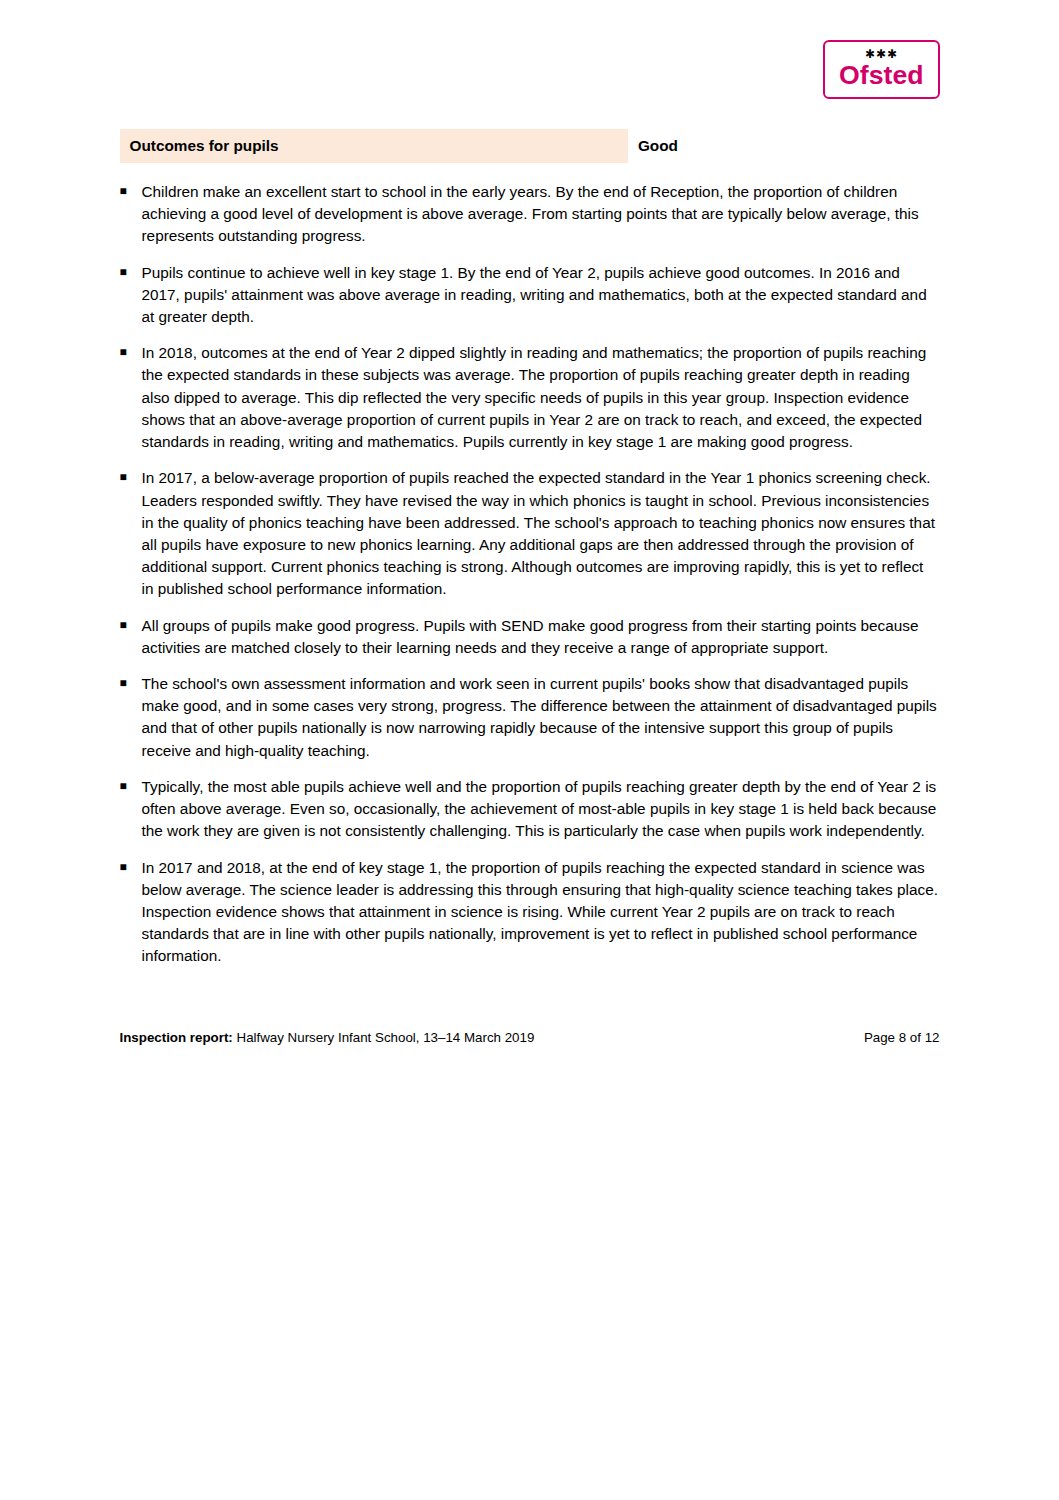✱✱✱ Ofsted
Outcomes for pupils
Good
Children make an excellent start to school in the early years. By the end of Reception, the proportion of children achieving a good level of development is above average. From starting points that are typically below average, this represents outstanding progress.
Pupils continue to achieve well in key stage 1. By the end of Year 2, pupils achieve good outcomes. In 2016 and 2017, pupils' attainment was above average in reading, writing and mathematics, both at the expected standard and at greater depth.
In 2018, outcomes at the end of Year 2 dipped slightly in reading and mathematics; the proportion of pupils reaching the expected standards in these subjects was average. The proportion of pupils reaching greater depth in reading also dipped to average. This dip reflected the very specific needs of pupils in this year group. Inspection evidence shows that an above-average proportion of current pupils in Year 2 are on track to reach, and exceed, the expected standards in reading, writing and mathematics. Pupils currently in key stage 1 are making good progress.
In 2017, a below-average proportion of pupils reached the expected standard in the Year 1 phonics screening check. Leaders responded swiftly. They have revised the way in which phonics is taught in school. Previous inconsistencies in the quality of phonics teaching have been addressed. The school's approach to teaching phonics now ensures that all pupils have exposure to new phonics learning. Any additional gaps are then addressed through the provision of additional support. Current phonics teaching is strong. Although outcomes are improving rapidly, this is yet to reflect in published school performance information.
All groups of pupils make good progress. Pupils with SEND make good progress from their starting points because activities are matched closely to their learning needs and they receive a range of appropriate support.
The school's own assessment information and work seen in current pupils' books show that disadvantaged pupils make good, and in some cases very strong, progress. The difference between the attainment of disadvantaged pupils and that of other pupils nationally is now narrowing rapidly because of the intensive support this group of pupils receive and high-quality teaching.
Typically, the most able pupils achieve well and the proportion of pupils reaching greater depth by the end of Year 2 is often above average. Even so, occasionally, the achievement of most-able pupils in key stage 1 is held back because the work they are given is not consistently challenging. This is particularly the case when pupils work independently.
In 2017 and 2018, at the end of key stage 1, the proportion of pupils reaching the expected standard in science was below average. The science leader is addressing this through ensuring that high-quality science teaching takes place. Inspection evidence shows that attainment in science is rising. While current Year 2 pupils are on track to reach standards that are in line with other pupils nationally, improvement is yet to reflect in published school performance information.
Inspection report: Halfway Nursery Infant School, 13–14 March 2019
Page 8 of 12